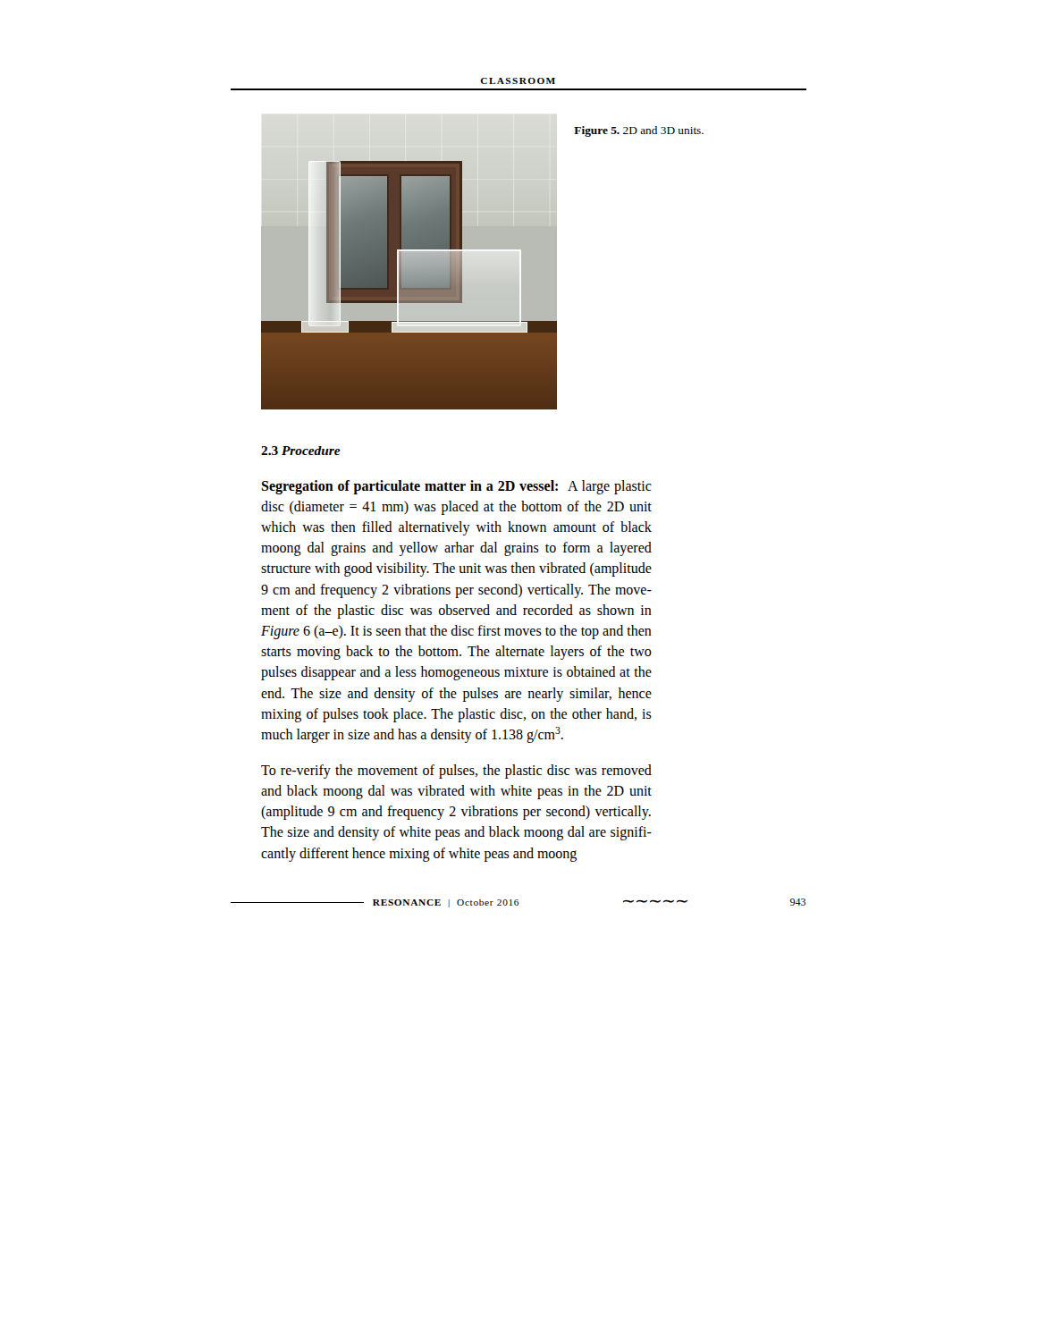CLASSROOM
Figure 5. 2D and 3D units.
2.3 Procedure
Segregation of particulate matter in a 2D vessel: A large plastic disc (diameter = 41 mm) was placed at the bottom of the 2D unit which was then filled alternatively with known amount of black moong dal grains and yellow arhar dal grains to form a layered structure with good visibility. The unit was then vibrated (amplitude 9 cm and frequency 2 vibrations per second) vertically. The movement of the plastic disc was observed and recorded as shown in Figure 6 (a–e). It is seen that the disc first moves to the top and then starts moving back to the bottom. The alternate layers of the two pulses disappear and a less homogeneous mixture is obtained at the end. The size and density of the pulses are nearly similar, hence mixing of pulses took place. The plastic disc, on the other hand, is much larger in size and has a density of 1.138 g/cm3.
To re-verify the movement of pulses, the plastic disc was removed and black moong dal was vibrated with white peas in the 2D unit (amplitude 9 cm and frequency 2 vibrations per second) vertically. The size and density of white peas and black moong dal are significantly different hence mixing of white peas and moong
RESONANCE | October 2016
∼∼∼∼∼
943